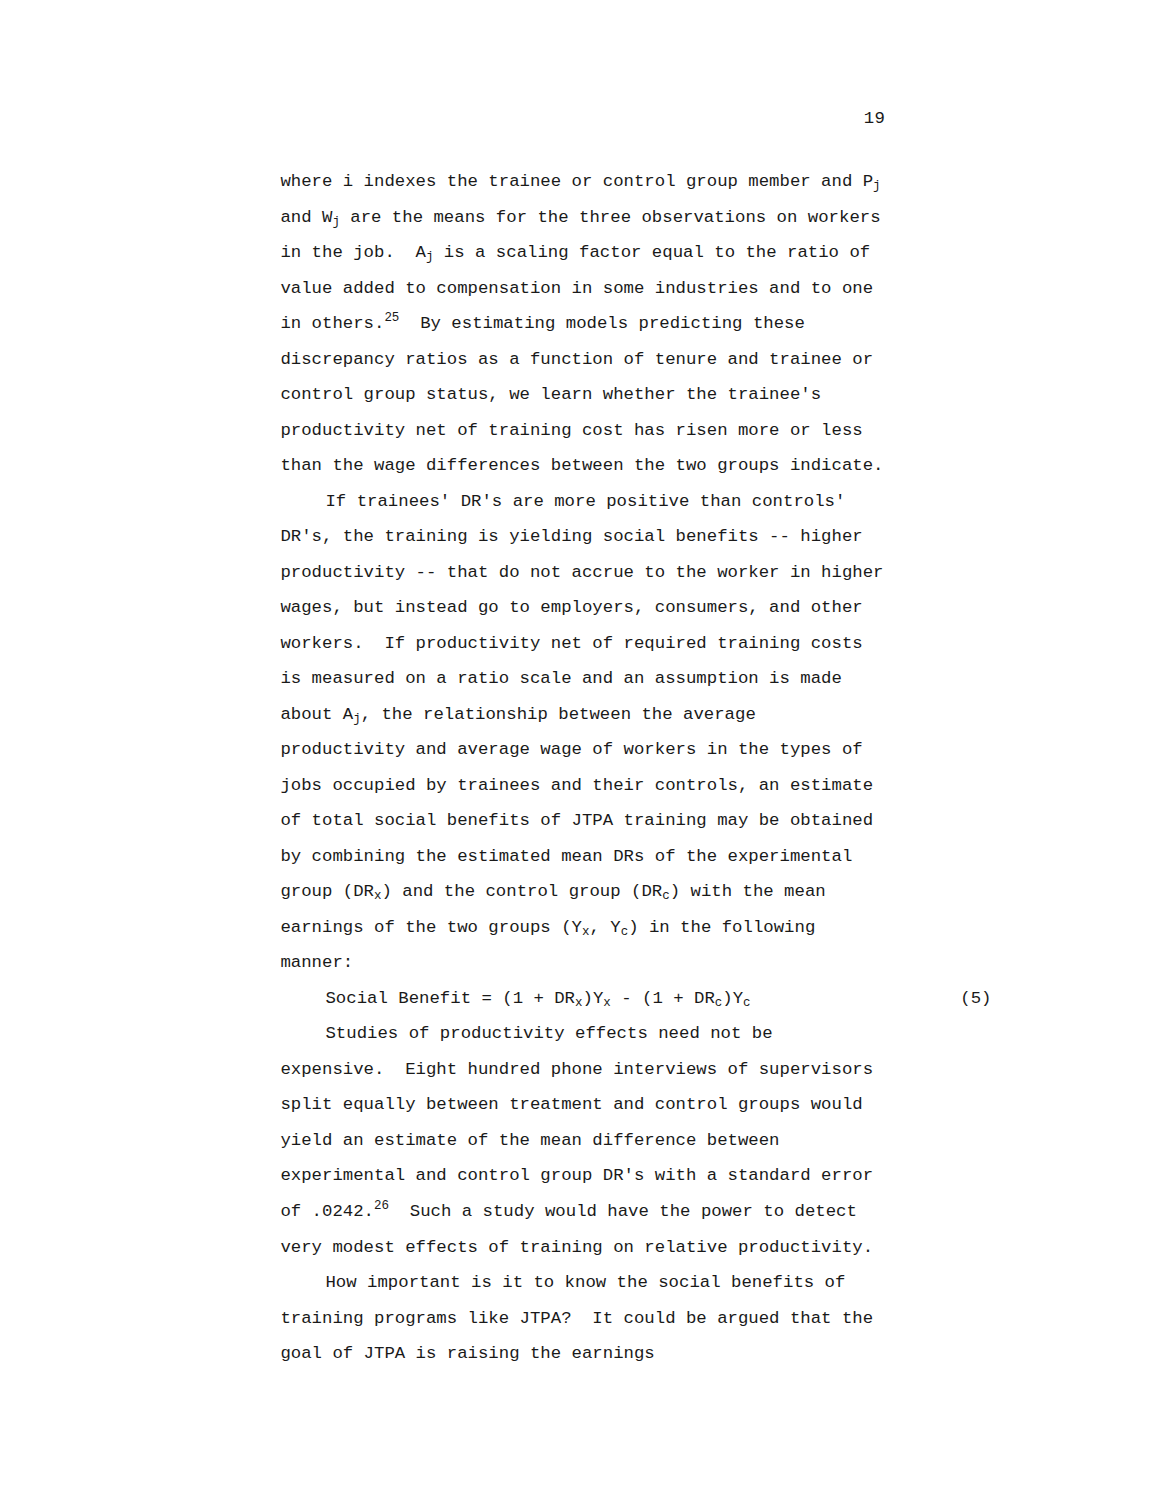19
where i indexes the trainee or control group member and Pj and Wj are the means for the three observations on workers in the job. Aj is a scaling factor equal to the ratio of value added to compensation in some industries and to one in others.25 By estimating models predicting these discrepancy ratios as a function of tenure and trainee or control group status, we learn whether the trainee's productivity net of training cost has risen more or less than the wage differences between the two groups indicate.
If trainees' DR's are more positive than controls' DR's, the training is yielding social benefits -- higher productivity -- that do not accrue to the worker in higher wages, but instead go to employers, consumers, and other workers. If productivity net of required training costs is measured on a ratio scale and an assumption is made about Aj, the relationship between the average productivity and average wage of workers in the types of jobs occupied by trainees and their controls, an estimate of total social benefits of JTPA training may be obtained by combining the estimated mean DRs of the experimental group (DRx) and the control group (DRc) with the mean earnings of the two groups (Yx, Yc) in the following manner:
Social Benefit = (1 + DRx)Yx - (1 + DRc)Yc(5)
Studies of productivity effects need not be expensive. Eight hundred phone interviews of supervisors split equally between treatment and control groups would yield an estimate of the mean difference between experimental and control group DR's with a standard error of .0242.26 Such a study would have the power to detect very modest effects of training on relative productivity.
How important is it to know the social benefits of training programs like JTPA? It could be argued that the goal of JTPA is raising the earnings